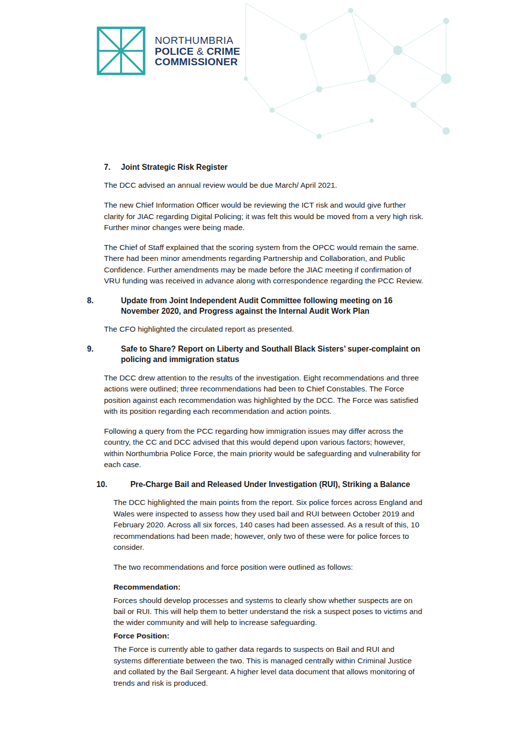NORTHUMBRIA
POLICE & CRIME
COMMISSIONER
7. Joint Strategic Risk Register
The DCC advised an annual review would be due March/ April 2021.
The new Chief Information Officer would be reviewing the ICT risk and would give further clarity for JIAC regarding Digital Policing; it was felt this would be moved from a very high risk. Further minor changes were being made.
The Chief of Staff explained that the scoring system from the OPCC would remain the same. There had been minor amendments regarding Partnership and Collaboration, and Public Confidence. Further amendments may be made before the JIAC meeting if confirmation of VRU funding was received in advance along with correspondence regarding the PCC Review.
8. Update from Joint Independent Audit Committee following meeting on 16 November 2020, and Progress against the Internal Audit Work Plan
The CFO highlighted the circulated report as presented.
9. Safe to Share? Report on Liberty and Southall Black Sisters’ super-complaint on policing and immigration status
The DCC drew attention to the results of the investigation. Eight recommendations and three actions were outlined; three recommendations had been to Chief Constables. The Force position against each recommendation was highlighted by the DCC. The Force was satisfied with its position regarding each recommendation and action points.
Following a query from the PCC regarding how immigration issues may differ across the country, the CC and DCC advised that this would depend upon various factors; however, within Northumbria Police Force, the main priority would be safeguarding and vulnerability for each case.
10. Pre-Charge Bail and Released Under Investigation (RUI), Striking a Balance
The DCC highlighted the main points from the report. Six police forces across England and Wales were inspected to assess how they used bail and RUI between October 2019 and February 2020. Across all six forces, 140 cases had been assessed. As a result of this, 10 recommendations had been made; however, only two of these were for police forces to consider.
The two recommendations and force position were outlined as follows:
Recommendation:
Forces should develop processes and systems to clearly show whether suspects are on bail or RUI. This will help them to better understand the risk a suspect poses to victims and the wider community and will help to increase safeguarding.
Force Position:
The Force is currently able to gather data regards to suspects on Bail and RUI and systems differentiate between the two. This is managed centrally within Criminal Justice and collated by the Bail Sergeant. A higher level data document that allows monitoring of trends and risk is produced.